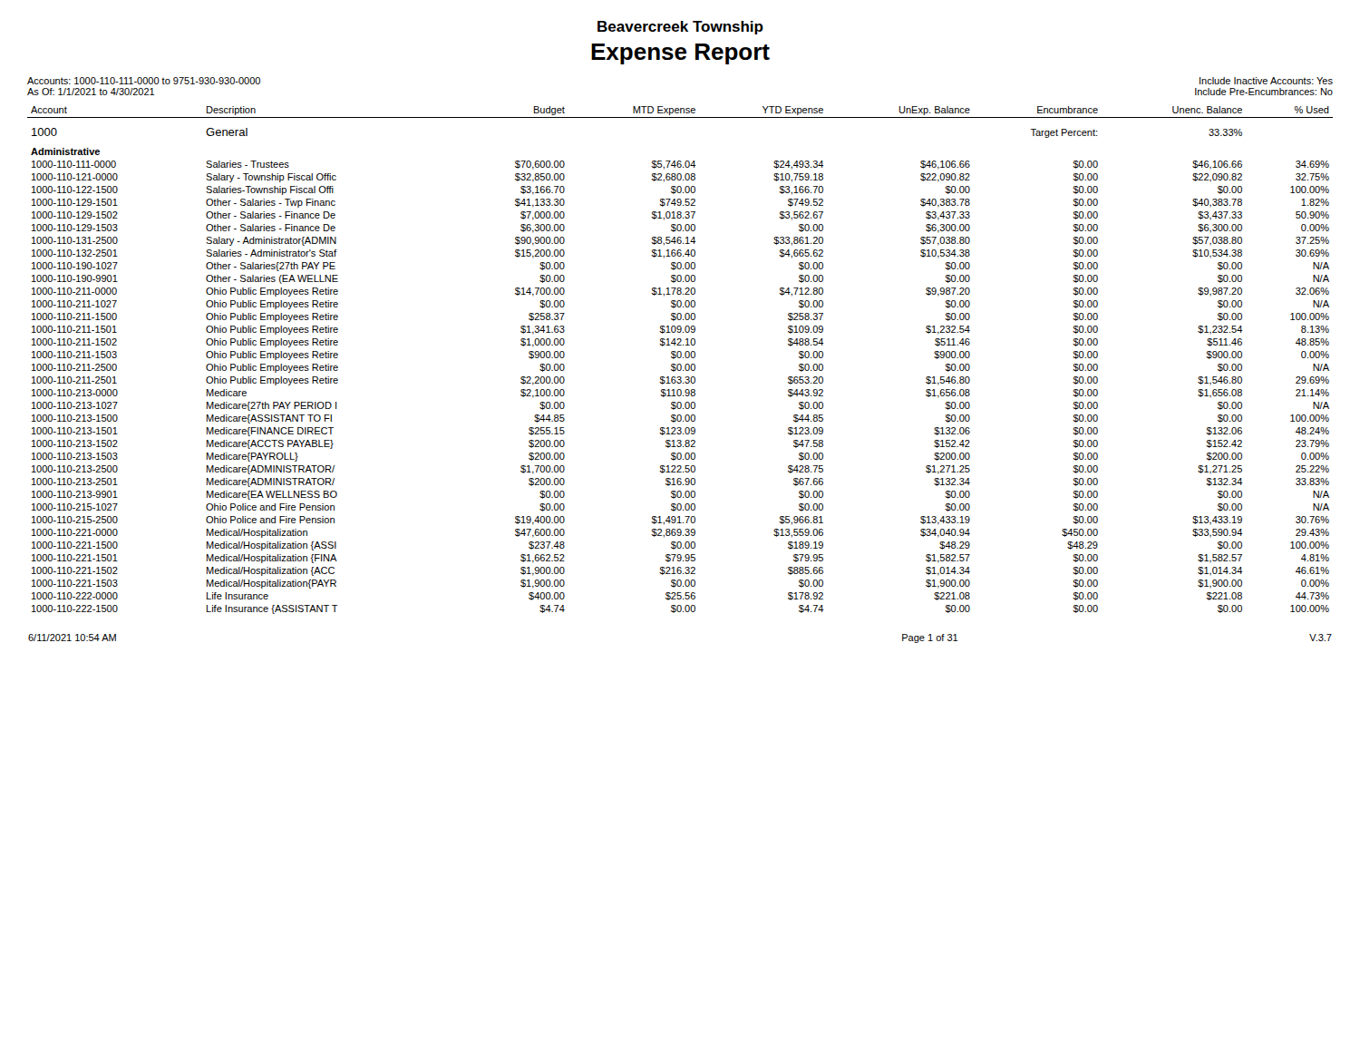Beavercreek Township
Expense Report
| Accounts: 1000-110-111-0000 to 9751-930-930-0000 | Include Inactive Accounts: Yes |
| As Of: 1/1/2021 to 4/30/2021 | Include Pre-Encumbrances: No |
| Account | Description | Budget | MTD Expense | YTD Expense | UnExp. Balance | Encumbrance | Unenc. Balance | % Used |
| --- | --- | --- | --- | --- | --- | --- | --- | --- |
| 1000 | General | Target Percent: | 33.33% | |
| Administrative |
| 1000-110-111-0000 | Salaries - Trustees | $70,600.00 | $5,746.04 | $24,493.34 | $46,106.66 | $0.00 | $46,106.66 | 34.69% |
| 1000-110-121-0000 | Salary - Township Fiscal Offic | $32,850.00 | $2,680.08 | $10,759.18 | $22,090.82 | $0.00 | $22,090.82 | 32.75% |
| 1000-110-122-1500 | Salaries-Township Fiscal Offi | $3,166.70 | $0.00 | $3,166.70 | $0.00 | $0.00 | $0.00 | 100.00% |
| 1000-110-129-1501 | Other - Salaries - Twp Financ | $41,133.30 | $749.52 | $749.52 | $40,383.78 | $0.00 | $40,383.78 | 1.82% |
| 1000-110-129-1502 | Other - Salaries - Finance De | $7,000.00 | $1,018.37 | $3,562.67 | $3,437.33 | $0.00 | $3,437.33 | 50.90% |
| 1000-110-129-1503 | Other - Salaries - Finance De | $6,300.00 | $0.00 | $0.00 | $6,300.00 | $0.00 | $6,300.00 | 0.00% |
| 1000-110-131-2500 | Salary - Administrator{ADMIN | $90,900.00 | $8,546.14 | $33,861.20 | $57,038.80 | $0.00 | $57,038.80 | 37.25% |
| 1000-110-132-2501 | Salaries - Administrator's Staf | $15,200.00 | $1,166.40 | $4,665.62 | $10,534.38 | $0.00 | $10,534.38 | 30.69% |
| 1000-110-190-1027 | Other - Salaries{27th PAY PE | $0.00 | $0.00 | $0.00 | $0.00 | $0.00 | $0.00 | N/A |
| 1000-110-190-9901 | Other - Salaries (EA WELLNE | $0.00 | $0.00 | $0.00 | $0.00 | $0.00 | $0.00 | N/A |
| 1000-110-211-0000 | Ohio Public Employees Retire | $14,700.00 | $1,178.20 | $4,712.80 | $9,987.20 | $0.00 | $9,987.20 | 32.06% |
| 1000-110-211-1027 | Ohio Public Employees Retire | $0.00 | $0.00 | $0.00 | $0.00 | $0.00 | $0.00 | N/A |
| 1000-110-211-1500 | Ohio Public Employees Retire | $258.37 | $0.00 | $258.37 | $0.00 | $0.00 | $0.00 | 100.00% |
| 1000-110-211-1501 | Ohio Public Employees Retire | $1,341.63 | $109.09 | $109.09 | $1,232.54 | $0.00 | $1,232.54 | 8.13% |
| 1000-110-211-1502 | Ohio Public Employees Retire | $1,000.00 | $142.10 | $488.54 | $511.46 | $0.00 | $511.46 | 48.85% |
| 1000-110-211-1503 | Ohio Public Employees Retire | $900.00 | $0.00 | $0.00 | $900.00 | $0.00 | $900.00 | 0.00% |
| 1000-110-211-2500 | Ohio Public Employees Retire | $0.00 | $0.00 | $0.00 | $0.00 | $0.00 | $0.00 | N/A |
| 1000-110-211-2501 | Ohio Public Employees Retire | $2,200.00 | $163.30 | $653.20 | $1,546.80 | $0.00 | $1,546.80 | 29.69% |
| 1000-110-213-0000 | Medicare | $2,100.00 | $110.98 | $443.92 | $1,656.08 | $0.00 | $1,656.08 | 21.14% |
| 1000-110-213-1027 | Medicare{27th PAY PERIOD I | $0.00 | $0.00 | $0.00 | $0.00 | $0.00 | $0.00 | N/A |
| 1000-110-213-1500 | Medicare{ASSISTANT TO FI | $44.85 | $0.00 | $44.85 | $0.00 | $0.00 | $0.00 | 100.00% |
| 1000-110-213-1501 | Medicare{FINANCE DIRECT | $255.15 | $123.09 | $123.09 | $132.06 | $0.00 | $132.06 | 48.24% |
| 1000-110-213-1502 | Medicare{ACCTS PAYABLE} | $200.00 | $13.82 | $47.58 | $152.42 | $0.00 | $152.42 | 23.79% |
| 1000-110-213-1503 | Medicare{PAYROLL} | $200.00 | $0.00 | $0.00 | $200.00 | $0.00 | $200.00 | 0.00% |
| 1000-110-213-2500 | Medicare{ADMINISTRATOR/ | $1,700.00 | $122.50 | $428.75 | $1,271.25 | $0.00 | $1,271.25 | 25.22% |
| 1000-110-213-2501 | Medicare{ADMINISTRATOR/ | $200.00 | $16.90 | $67.66 | $132.34 | $0.00 | $132.34 | 33.83% |
| 1000-110-213-9901 | Medicare{EA WELLNESS BO | $0.00 | $0.00 | $0.00 | $0.00 | $0.00 | $0.00 | N/A |
| 1000-110-215-1027 | Ohio Police and Fire Pension | $0.00 | $0.00 | $0.00 | $0.00 | $0.00 | $0.00 | N/A |
| 1000-110-215-2500 | Ohio Police and Fire Pension | $19,400.00 | $1,491.70 | $5,966.81 | $13,433.19 | $0.00 | $13,433.19 | 30.76% |
| 1000-110-221-0000 | Medical/Hospitalization | $47,600.00 | $2,869.39 | $13,559.06 | $34,040.94 | $450.00 | $33,590.94 | 29.43% |
| 1000-110-221-1500 | Medical/Hospitalization {ASSI | $237.48 | $0.00 | $189.19 | $48.29 | $48.29 | $0.00 | 100.00% |
| 1000-110-221-1501 | Medical/Hospitalization {FINA | $1,662.52 | $79.95 | $79.95 | $1,582.57 | $0.00 | $1,582.57 | 4.81% |
| 1000-110-221-1502 | Medical/Hospitalization {ACC | $1,900.00 | $216.32 | $885.66 | $1,014.34 | $0.00 | $1,014.34 | 46.61% |
| 1000-110-221-1503 | Medical/Hospitalization{PAYR | $1,900.00 | $0.00 | $0.00 | $1,900.00 | $0.00 | $1,900.00 | 0.00% |
| 1000-110-222-0000 | Life Insurance | $400.00 | $25.56 | $178.92 | $221.08 | $0.00 | $221.08 | 44.73% |
| 1000-110-222-1500 | Life Insurance {ASSISTANT T | $4.74 | $0.00 | $4.74 | $0.00 | $0.00 | $0.00 | 100.00% |
| 6/11/2021 10:54 AM | Page 1 of 31 | V.3.7 |